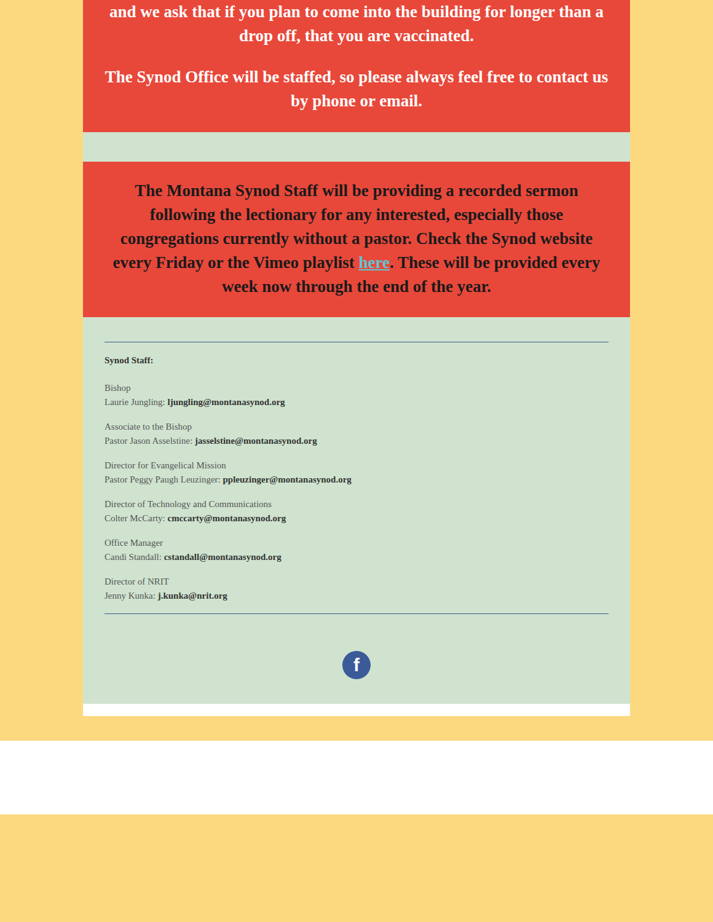and we ask that if you plan to come into the building for longer than a drop off, that you are vaccinated.
The Synod Office will be staffed, so please always feel free to contact us by phone or email.
The Montana Synod Staff will be providing a recorded sermon following the lectionary for any interested, especially those congregations currently without a pastor. Check the Synod website every Friday or the Vimeo playlist here. These will be provided every week now through the end of the year.
Synod Staff:
Bishop
Laurie Jungling: ljungling@montanasynod.org
Associate to the Bishop
Pastor Jason Asselstine: jasselstine@montanasynod.org
Director for Evangelical Mission
Pastor Peggy Paugh Leuzinger: ppleuzinger@montanasynod.org
Director of Technology and Communications
Colter McCarty: cmccarty@montanasynod.org
Office Manager
Candi Standall: cstandall@montanasynod.org
Director of NRIT
Jenny Kunka: j.kunka@nrit.org
f